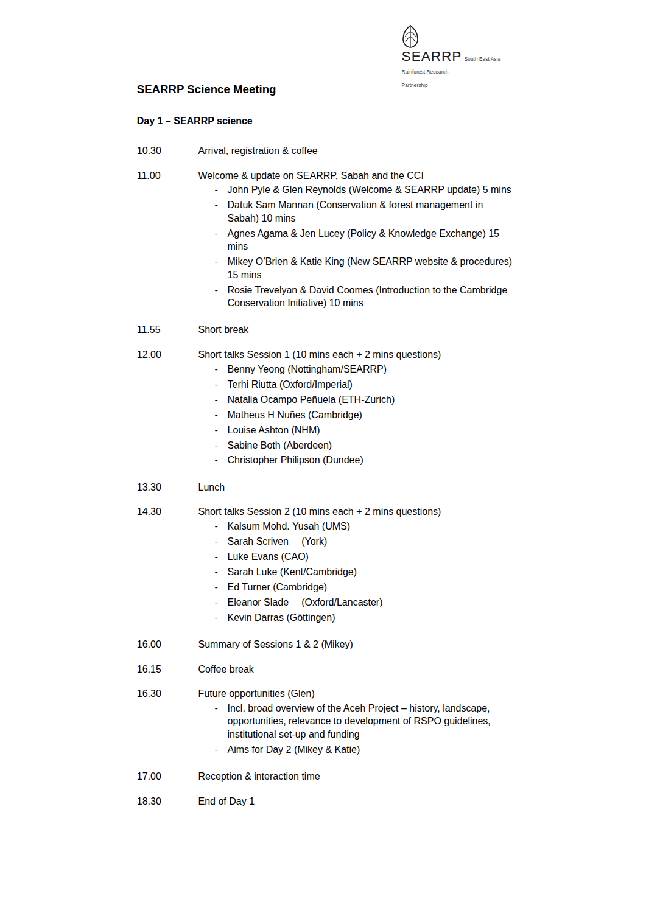SEARRP South East Asia
Rainforest Research
Partnership
SEARRP Science Meeting
Day 1 – SEARRP science
| 10.30 | Arrival, registration & coffee |
| 11.00 | Welcome & update on SEARRP, Sabah and the CCI John Pyle & Glen Reynolds (Welcome & SEARRP update) 5 mins Datuk Sam Mannan (Conservation & forest management in Sabah) 10 mins Agnes Agama & Jen Lucey (Policy & Knowledge Exchange) 15 mins Mikey O’Brien & Katie King (New SEARRP website & procedures) 15 mins Rosie Trevelyan & David Coomes (Introduction to the Cambridge Conservation Initiative) 10 mins |
| 11.55 | Short break |
| 12.00 | Short talks Session 1 (10 mins each + 2 mins questions) Benny Yeong (Nottingham/SEARRP) Terhi Riutta (Oxford/Imperial) Natalia Ocampo Peñuela (ETH-Zurich) Matheus H Nuñes (Cambridge) Louise Ashton (NHM) Sabine Both (Aberdeen) Christopher Philipson (Dundee) |
| 13.30 | Lunch |
| 14.30 | Short talks Session 2 (10 mins each + 2 mins questions) Kalsum Mohd. Yusah (UMS) Sarah Scriven (York) Luke Evans (CAO) Sarah Luke (Kent/Cambridge) Ed Turner (Cambridge) Eleanor Slade (Oxford/Lancaster) Kevin Darras (Göttingen) |
| 16.00 | Summary of Sessions 1 & 2 (Mikey) |
| 16.15 | Coffee break |
| 16.30 | Future opportunities (Glen) Incl. broad overview of the Aceh Project – history, landscape, opportunities, relevance to development of RSPO guidelines, institutional set-up and funding Aims for Day 2 (Mikey & Katie) |
| 17.00 | Reception & interaction time |
| 18.30 | End of Day 1 |